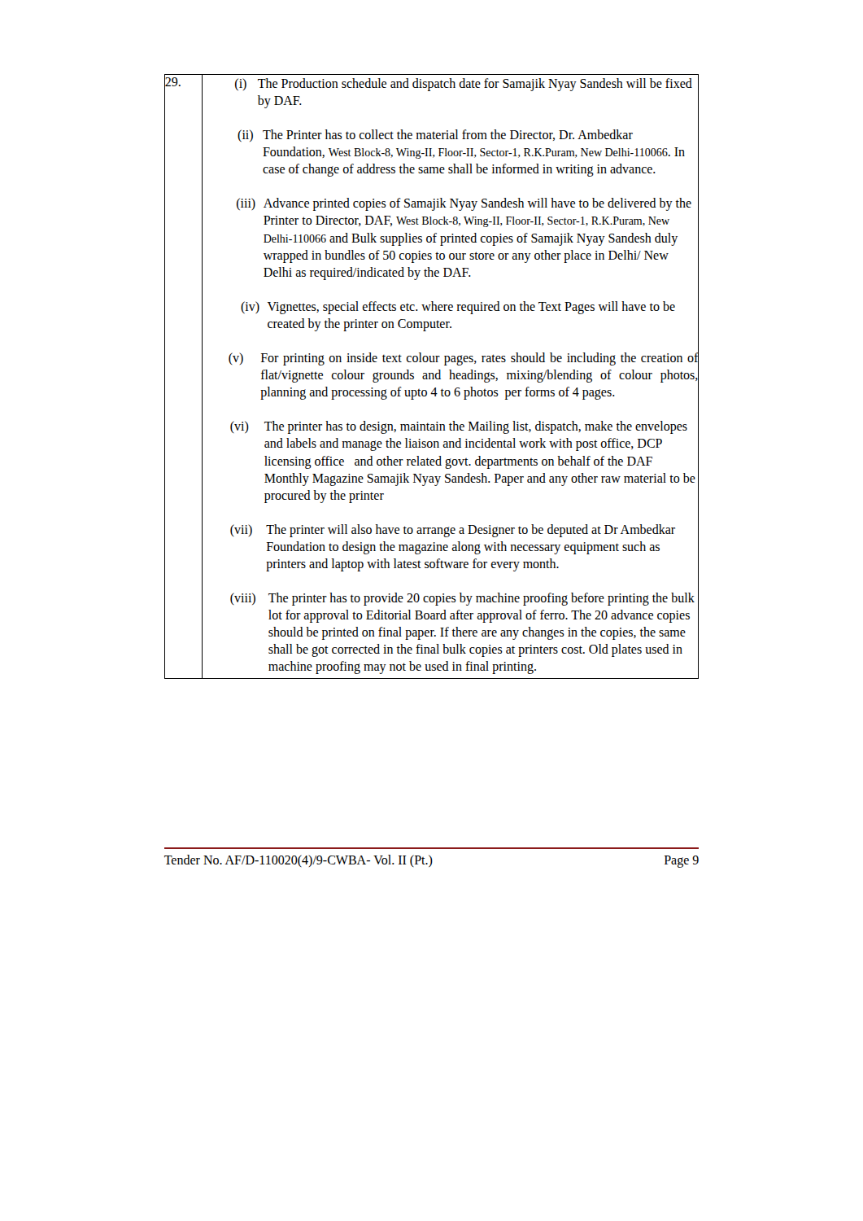| 29. | (i) The Production schedule and dispatch date for Samajik Nyay Sandesh will be fixed by DAF. (ii) The Printer has to collect the material from the Director, Dr. Ambedkar Foundation, West Block-8, Wing-II, Floor-II, Sector-1, R.K.Puram, New Delhi-110066 . In case of change of address the same shall be informed in writing in advance. (iii) Advance printed copies of Samajik Nyay Sandesh will have to be delivered by the Printer to Director, DAF, West Block-8, Wing-II, Floor-II, Sector-1, R.K.Puram, New Delhi-110066 and Bulk supplies of printed copies of Samajik Nyay Sandesh duly wrapped in bundles of 50 copies to our store or any other place in Delhi/ New Delhi as required/indicated by the DAF. (iv) Vignettes, special effects etc. where required on the Text Pages will have to be created by the printer on Computer. (v) For printing on inside text colour pages, rates should be including the creation of flat/vignette colour grounds and headings, mixing/blending of colour photos, planning and processing of upto 4 to 6 photos per forms of 4 pages. (vi) The printer has to design, maintain the Mailing list, dispatch, make the envelopes and labels and manage the liaison and incidental work with post office, DCP licensing office and other related govt. departments on behalf of the DAF Monthly Magazine Samajik Nyay Sandesh. Paper and any other raw material to be procured by the printer (vii) The printer will also have to arrange a Designer to be deputed at Dr Ambedkar Foundation to design the magazine along with necessary equipment such as printers and laptop with latest software for every month. (viii) The printer has to provide 20 copies by machine proofing before printing the bulk lot for approval to Editorial Board after approval of ferro. The 20 advance copies should be printed on final paper. If there are any changes in the copies, the same shall be got corrected in the final bulk copies at printers cost. Old plates used in machine proofing may not be used in final printing. |
Tender No. AF/D-110020(4)/9-CWBA- Vol. II (Pt.) Page 9